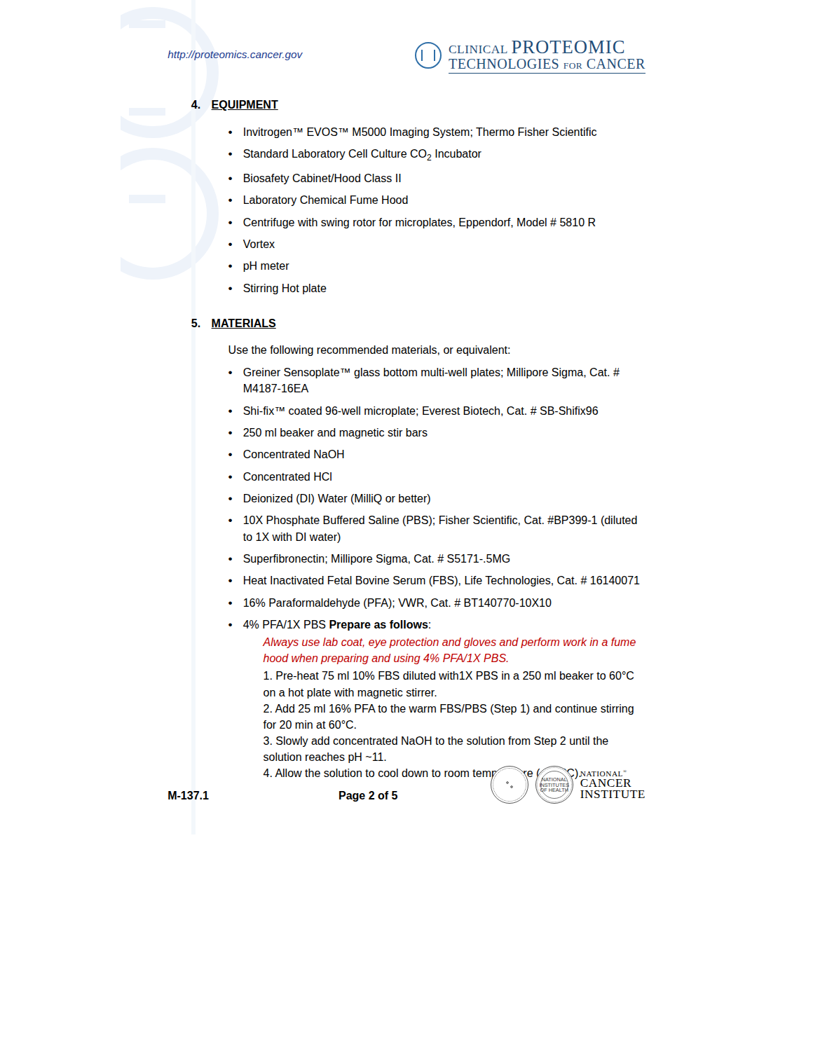http://proteomics.cancer.gov
CLINICAL PROTEOMIC
TECHNOLOGIES FOR CANCER
4.
EQUIPMENT
Invitrogen™ EVOS™ M5000 Imaging System; Thermo Fisher Scientific
Standard Laboratory Cell Culture CO2 Incubator
Biosafety Cabinet/Hood Class II
Laboratory Chemical Fume Hood
Centrifuge with swing rotor for microplates, Eppendorf, Model # 5810 R
Vortex
pH meter
Stirring Hot plate
5.
MATERIALS
Use the following recommended materials, or equivalent:
Greiner Sensoplate™ glass bottom multi-well plates; Millipore Sigma, Cat. # M4187-16EA
Shi-fix™ coated 96-well microplate; Everest Biotech, Cat. # SB-Shifix96
250 ml beaker and magnetic stir bars
Concentrated NaOH
Concentrated HCl
Deionized (DI) Water (MilliQ or better)
10X Phosphate Buffered Saline (PBS); Fisher Scientific, Cat. #BP399-1 (diluted to 1X with DI water)
Superfibronectin; Millipore Sigma, Cat. # S5171-.5MG
Heat Inactivated Fetal Bovine Serum (FBS), Life Technologies, Cat. # 16140071
16% Paraformaldehyde (PFA); VWR, Cat. # BT140770-10X10
4% PFA/1X PBS Prepare as follows:
Always use lab coat, eye protection and gloves and perform work in a fume hood when preparing and using 4% PFA/1X PBS.
1. Pre-heat 75 ml 10% FBS diluted with1X PBS in a 250 ml beaker to 60°C on a hot plate with magnetic stirrer.
2. Add 25 ml 16% PFA to the warm FBS/PBS (Step 1) and continue stirring for 20 min at 60°C.
3. Slowly add concentrated NaOH to the solution from Step 2 until the solution reaches pH ~11.
4. Allow the solution to cool down to room temperature (~ 20°C).
M-137.1
Page 2 of 5
NATIONAL
INSTITUTES
OF HEALTH
NATIONAL®
CANCER
INSTITUTE